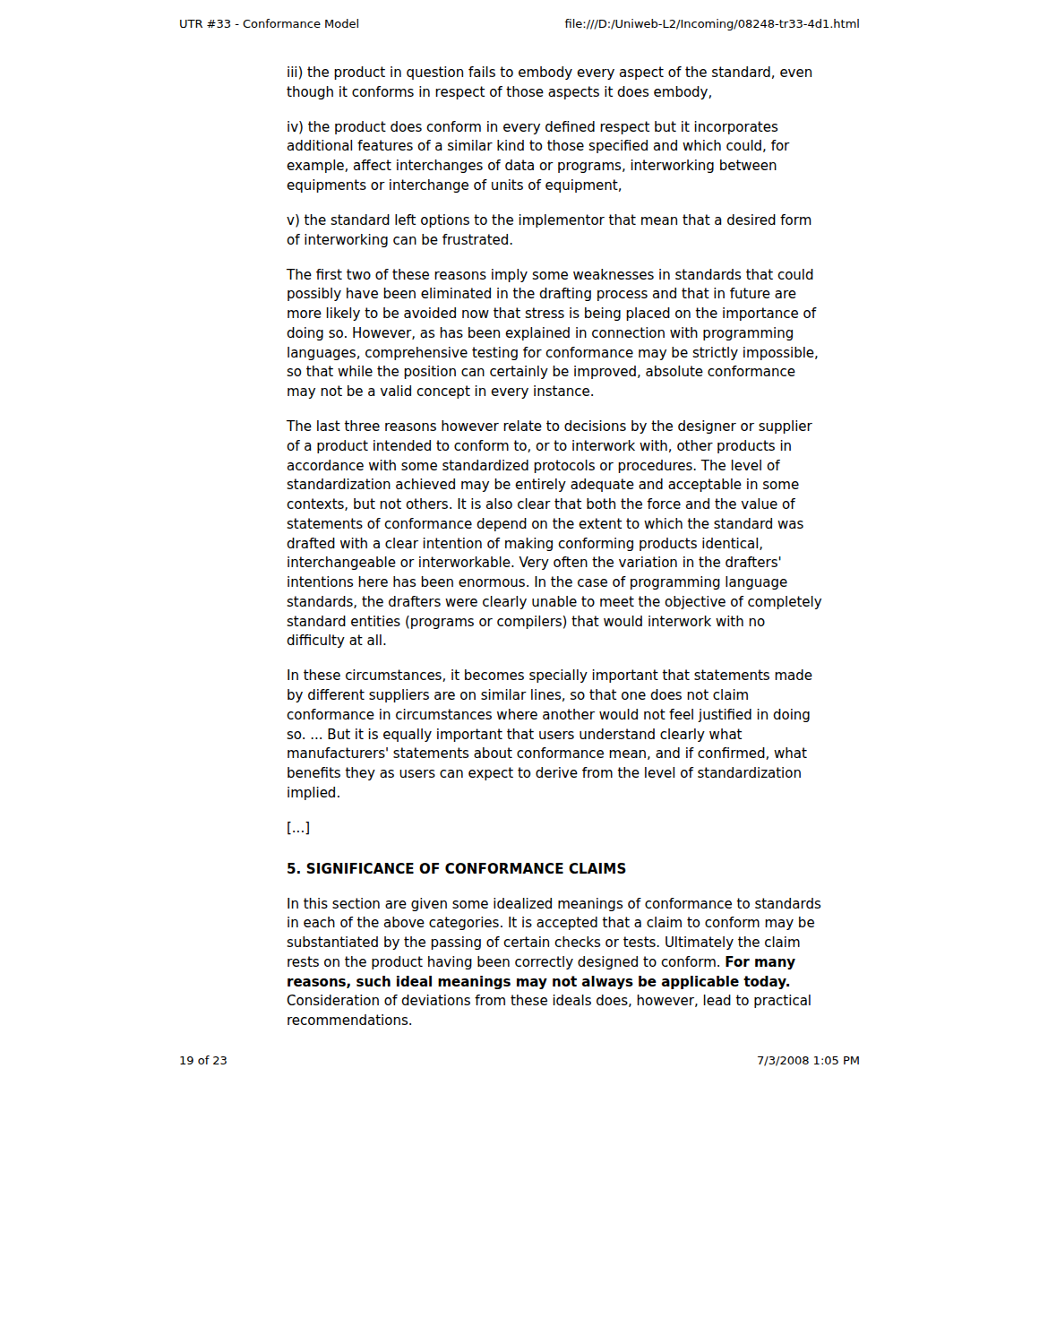UTR #33 - Conformance Model
file:///D:/Uniweb-L2/Incoming/08248-tr33-4d1.html
iii) the product in question fails to embody every aspect of the standard, even though it conforms in respect of those aspects it does embody,
iv) the product does conform in every defined respect but it incorporates additional features of a similar kind to those specified and which could, for example, affect interchanges of data or programs, interworking between equipments or interchange of units of equipment,
v) the standard left options to the implementor that mean that a desired form of interworking can be frustrated.
The first two of these reasons imply some weaknesses in standards that could possibly have been eliminated in the drafting process and that in future are more likely to be avoided now that stress is being placed on the importance of doing so. However, as has been explained in connection with programming languages, comprehensive testing for conformance may be strictly impossible, so that while the position can certainly be improved, absolute conformance may not be a valid concept in every instance.
The last three reasons however relate to decisions by the designer or supplier of a product intended to conform to, or to interwork with, other products in accordance with some standardized protocols or procedures. The level of standardization achieved may be entirely adequate and acceptable in some contexts, but not others. It is also clear that both the force and the value of statements of conformance depend on the extent to which the standard was drafted with a clear intention of making conforming products identical, interchangeable or interworkable. Very often the variation in the drafters' intentions here has been enormous. In the case of programming language standards, the drafters were clearly unable to meet the objective of completely standard entities (programs or compilers) that would interwork with no difficulty at all.
In these circumstances, it becomes specially important that statements made by different suppliers are on similar lines, so that one does not claim conformance in circumstances where another would not feel justified in doing so. ... But it is equally important that users understand clearly what manufacturers' statements about conformance mean, and if confirmed, what benefits they as users can expect to derive from the level of standardization implied.
[...]
5. SIGNIFICANCE OF CONFORMANCE CLAIMS
In this section are given some idealized meanings of conformance to standards in each of the above categories. It is accepted that a claim to conform may be substantiated by the passing of certain checks or tests. Ultimately the claim rests on the product having been correctly designed to conform. For many reasons, such ideal meanings may not always be applicable today. Consideration of deviations from these ideals does, however, lead to practical recommendations.
19 of 23
7/3/2008 1:05 PM